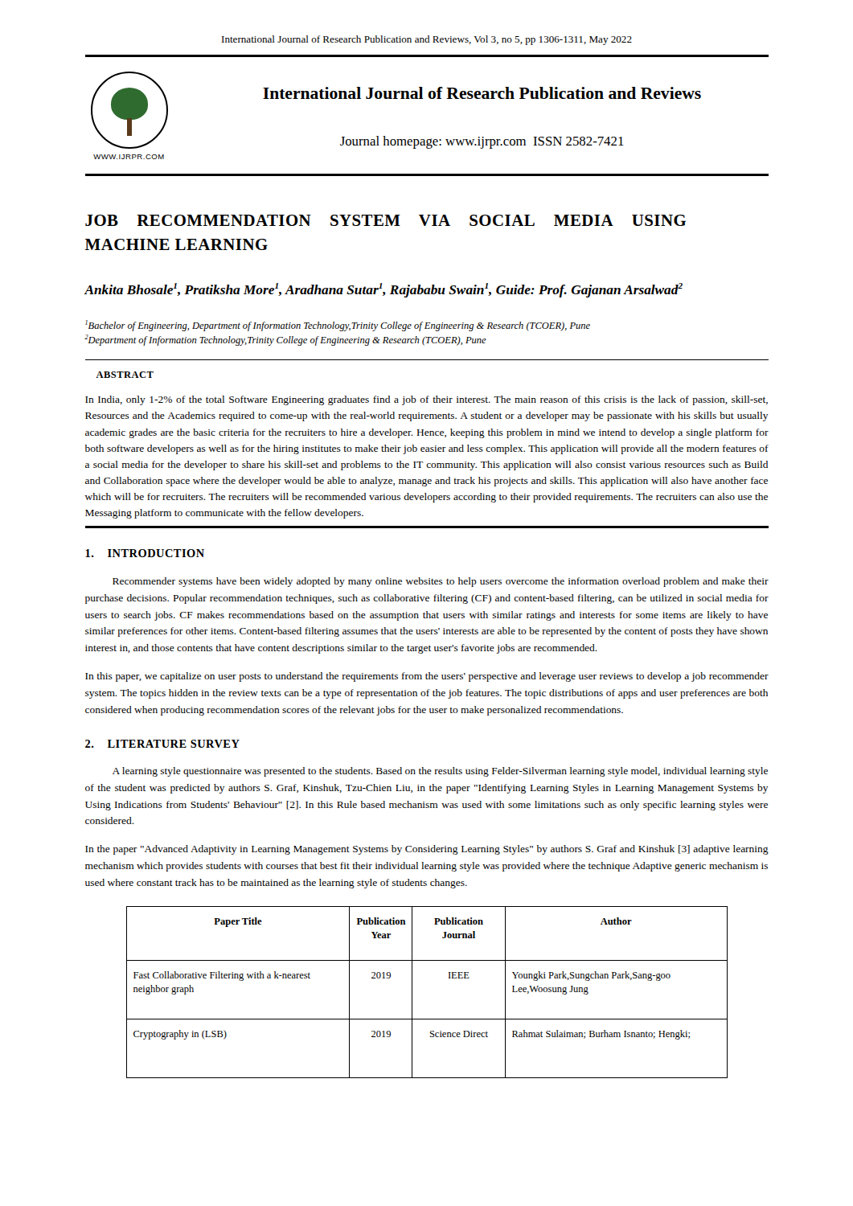International Journal of Research Publication and Reviews, Vol 3, no 5, pp 1306-1311, May 2022
WWW.IJRPR.COM
International Journal of Research Publication and Reviews
Journal homepage: www.ijrpr.com ISSN 2582-7421
JOB RECOMMENDATION SYSTEM VIA SOCIAL MEDIA USING MACHINE LEARNING
Ankita Bhosale1, Pratiksha More1, Aradhana Sutar1, Rajababu Swain1, Guide: Prof. Gajanan Arsalwad2
1Bachelor of Engineering, Department of Information Technology,Trinity College of Engineering & Research (TCOER), Pune
2Department of Information Technology,Trinity College of Engineering & Research (TCOER), Pune
ABSTRACT
In India, only 1-2% of the total Software Engineering graduates find a job of their interest. The main reason of this crisis is the lack of passion, skill-set, Resources and the Academics required to come-up with the real-world requirements. A student or a developer may be passionate with his skills but usually academic grades are the basic criteria for the recruiters to hire a developer. Hence, keeping this problem in mind we intend to develop a single platform for both software developers as well as for the hiring institutes to make their job easier and less complex. This application will provide all the modern features of a social media for the developer to share his skill-set and problems to the IT community. This application will also consist various resources such as Build and Collaboration space where the developer would be able to analyze, manage and track his projects and skills. This application will also have another face which will be for recruiters. The recruiters will be recommended various developers according to their provided requirements. The recruiters can also use the Messaging platform to communicate with the fellow developers.
1. INTRODUCTION
Recommender systems have been widely adopted by many online websites to help users overcome the information overload problem and make their purchase decisions. Popular recommendation techniques, such as collaborative filtering (CF) and content-based filtering, can be utilized in social media for users to search jobs. CF makes recommendations based on the assumption that users with similar ratings and interests for some items are likely to have similar preferences for other items. Content-based filtering assumes that the users' interests are able to be represented by the content of posts they have shown interest in, and those contents that have content descriptions similar to the target user's favorite jobs are recommended.
In this paper, we capitalize on user posts to understand the requirements from the users' perspective and leverage user reviews to develop a job recommender system. The topics hidden in the review texts can be a type of representation of the job features. The topic distributions of apps and user preferences are both considered when producing recommendation scores of the relevant jobs for the user to make personalized recommendations.
2. LITERATURE SURVEY
A learning style questionnaire was presented to the students. Based on the results using Felder-Silverman learning style model, individual learning style of the student was predicted by authors S. Graf, Kinshuk, Tzu-Chien Liu, in the paper "Identifying Learning Styles in Learning Management Systems by Using Indications from Students' Behaviour" [2]. In this Rule based mechanism was used with some limitations such as only specific learning styles were considered.
In the paper "Advanced Adaptivity in Learning Management Systems by Considering Learning Styles" by authors S. Graf and Kinshuk [3] adaptive learning mechanism which provides students with courses that best fit their individual learning style was provided where the technique Adaptive generic mechanism is used where constant track has to be maintained as the learning style of students changes.
| Paper Title | Publication Year | Publication Journal | Author |
| --- | --- | --- | --- |
| Fast Collaborative Filtering with a k-nearest neighbor graph | 2019 | IEEE | Youngki Park,Sungchan Park,Sang-goo Lee,Woosung Jung |
| Cryptography in (LSB) | 2019 | Science Direct | Rahmat Sulaiman; Burham Isnanto; Hengki; |